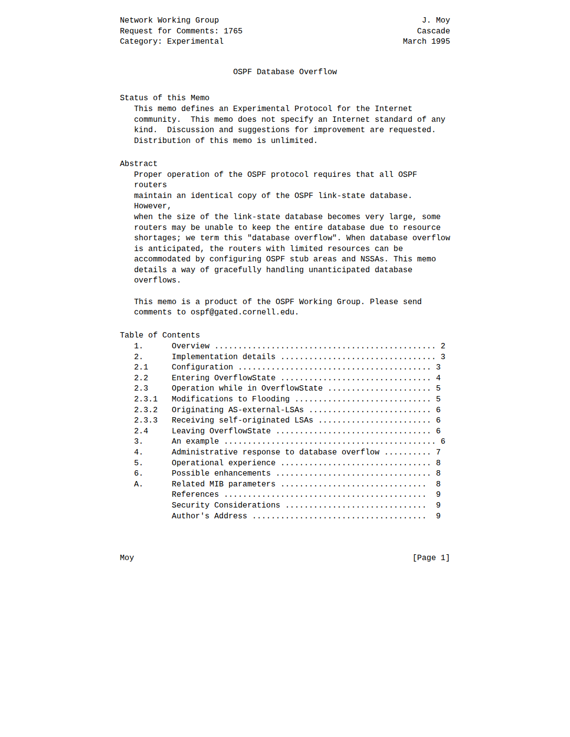Network Working Group J. Moy
Request for Comments: 1765 Cascade
Category: Experimental March 1995
OSPF Database Overflow
Status of this Memo
This memo defines an Experimental Protocol for the Internet
community.  This memo does not specify an Internet standard of any
kind.  Discussion and suggestions for improvement are requested.
Distribution of this memo is unlimited.
Abstract
Proper operation of the OSPF protocol requires that all OSPF routers
maintain an identical copy of the OSPF link-state database.  However,
when the size of the link-state database becomes very large, some
routers may be unable to keep the entire database due to resource
shortages; we term this "database overflow". When database overflow
is anticipated, the routers with limited resources can be
accommodated by configuring OSPF stub areas and NSSAs. This memo
details a way of gracefully handling unanticipated database
overflows.

This memo is a product of the OSPF Working Group. Please send
comments to ospf@gated.cornell.edu.
Table of Contents
| 1. | Overview ............................................... 2 |
| 2. | Implementation details ................................. 3 |
| 2.1 | Configuration ......................................... 3 |
| 2.2 | Entering OverflowState ................................ 4 |
| 2.3 | Operation while in OverflowState ...................... 5 |
| 2.3.1 | Modifications to Flooding ............................. 5 |
| 2.3.2 | Originating AS-external-LSAs .......................... 6 |
| 2.3.3 | Receiving self-originated LSAs ........................ 6 |
| 2.4 | Leaving OverflowState ................................. 6 |
| 3. | An example ............................................. 6 |
| 4. | Administrative response to database overflow .......... 7 |
| 5. | Operational experience ................................ 8 |
| 6. | Possible enhancements ................................. 8 |
| A. | Related MIB parameters ............................... 8 |
| | References ........................................... 9 |
| | Security Considerations .............................. 9 |
| | Author's Address ..................................... 9 |
Moy[Page 1]